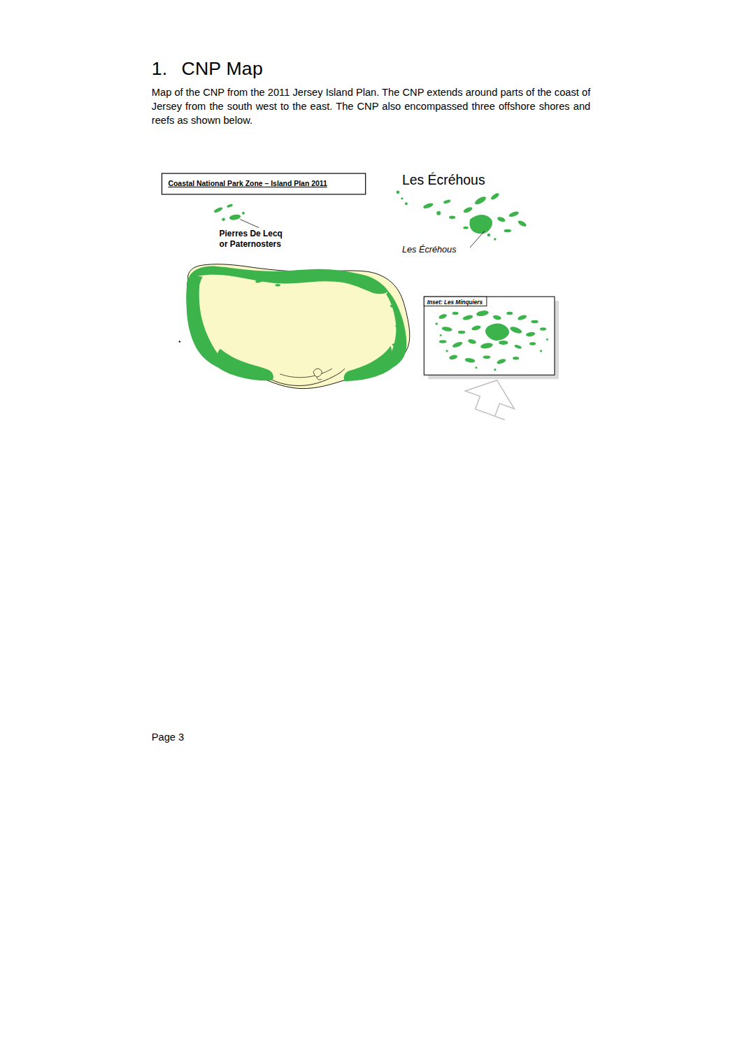1. CNP Map
Map of the CNP from the 2011 Jersey Island Plan. The CNP extends around parts of the coast of Jersey from the south west to the east. The CNP also encompassed three offshore shores and reefs as shown below.
Coastal National Park Zone – Island Plan 2011 Les Écréhous Les Écréhous Pierres De Lecq or Paternosters Inset: Les Minquiers
Page 3